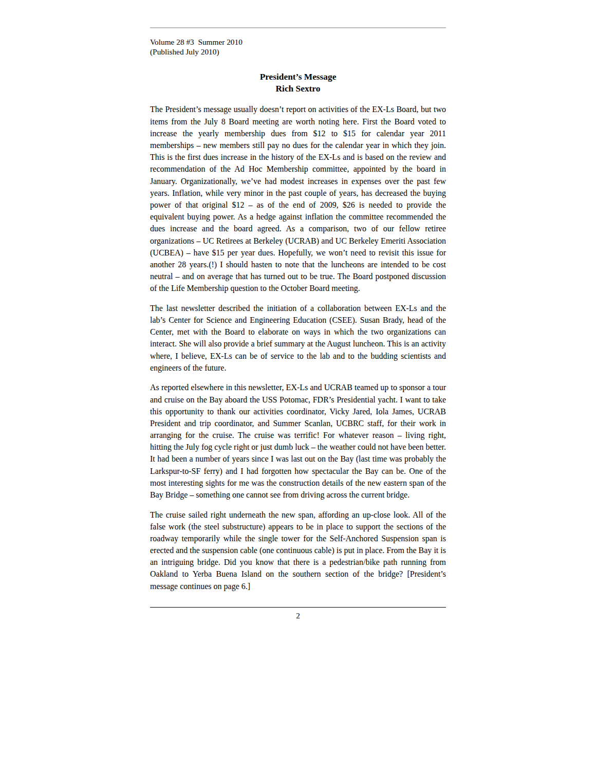Volume 28 #3 Summer 2010
(Published July 2010)
President’s Message
Rich Sextro
The President’s message usually doesn’t report on activities of the EX-Ls Board, but two items from the July 8 Board meeting are worth noting here. First the Board voted to increase the yearly membership dues from $12 to $15 for calendar year 2011 memberships – new members still pay no dues for the calendar year in which they join. This is the first dues increase in the history of the EX-Ls and is based on the review and recommendation of the Ad Hoc Membership committee, appointed by the board in January. Organizationally, we’ve had modest increases in expenses over the past few years. Inflation, while very minor in the past couple of years, has decreased the buying power of that original $12 – as of the end of 2009, $26 is needed to provide the equivalent buying power. As a hedge against inflation the committee recommended the dues increase and the board agreed. As a comparison, two of our fellow retiree organizations – UC Retirees at Berkeley (UCRAB) and UC Berkeley Emeriti Association (UCBEA) – have $15 per year dues. Hopefully, we won’t need to revisit this issue for another 28 years.(!) I should hasten to note that the luncheons are intended to be cost neutral – and on average that has turned out to be true. The Board postponed discussion of the Life Membership question to the October Board meeting.
The last newsletter described the initiation of a collaboration between EX-Ls and the lab’s Center for Science and Engineering Education (CSEE). Susan Brady, head of the Center, met with the Board to elaborate on ways in which the two organizations can interact. She will also provide a brief summary at the August luncheon. This is an activity where, I believe, EX-Ls can be of service to the lab and to the budding scientists and engineers of the future.
As reported elsewhere in this newsletter, EX-Ls and UCRAB teamed up to sponsor a tour and cruise on the Bay aboard the USS Potomac, FDR’s Presidential yacht. I want to take this opportunity to thank our activities coordinator, Vicky Jared, Iola James, UCRAB President and trip coordinator, and Summer Scanlan, UCBRC staff, for their work in arranging for the cruise. The cruise was terrific! For whatever reason – living right, hitting the July fog cycle right or just dumb luck – the weather could not have been better. It had been a number of years since I was last out on the Bay (last time was probably the Larkspur-to-SF ferry) and I had forgotten how spectacular the Bay can be. One of the most interesting sights for me was the construction details of the new eastern span of the Bay Bridge – something one cannot see from driving across the current bridge.
The cruise sailed right underneath the new span, affording an up-close look. All of the false work (the steel substructure) appears to be in place to support the sections of the roadway temporarily while the single tower for the Self-Anchored Suspension span is erected and the suspension cable (one continuous cable) is put in place. From the Bay it is an intriguing bridge. Did you know that there is a pedestrian/bike path running from Oakland to Yerba Buena Island on the southern section of the bridge? [President’s message continues on page 6.]
2